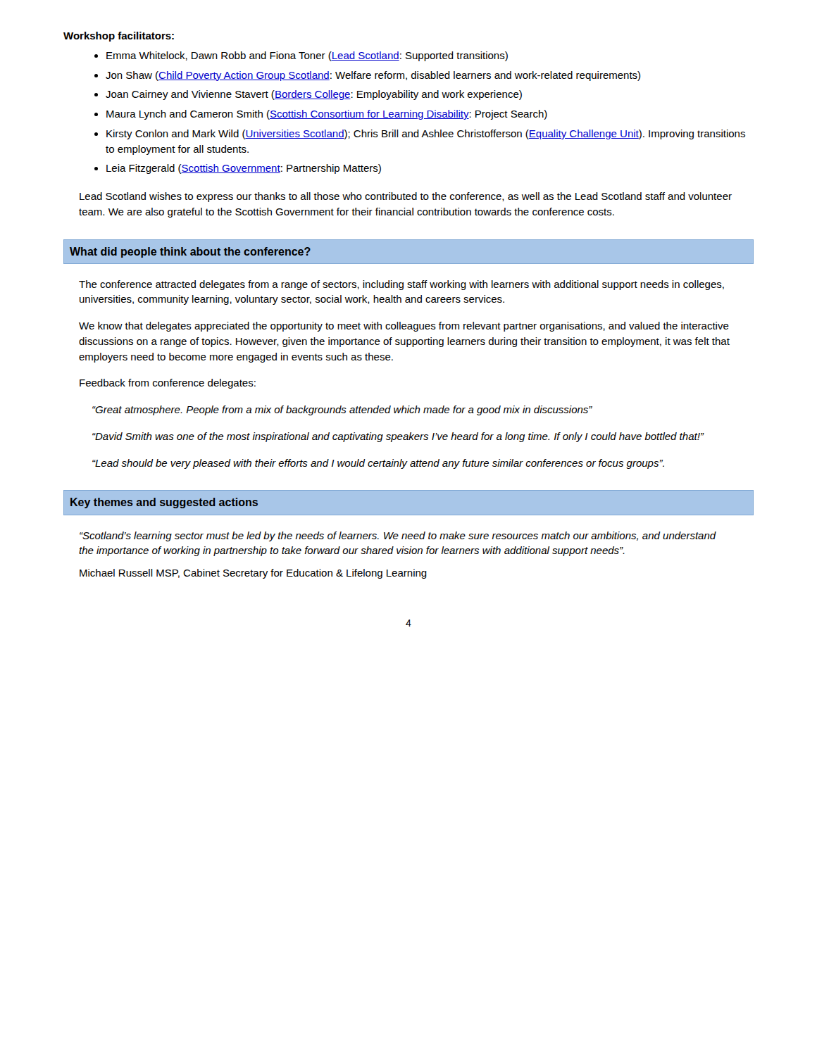Workshop facilitators:
Emma Whitelock, Dawn Robb and Fiona Toner (Lead Scotland: Supported transitions)
Jon Shaw (Child Poverty Action Group Scotland: Welfare reform, disabled learners and work-related requirements)
Joan Cairney and Vivienne Stavert (Borders College: Employability and work experience)
Maura Lynch and Cameron Smith (Scottish Consortium for Learning Disability: Project Search)
Kirsty Conlon and Mark Wild (Universities Scotland); Chris Brill and Ashlee Christofferson (Equality Challenge Unit). Improving transitions to employment for all students.
Leia Fitzgerald (Scottish Government: Partnership Matters)
Lead Scotland wishes to express our thanks to all those who contributed to the conference, as well as the Lead Scotland staff and volunteer team. We are also grateful to the Scottish Government for their financial contribution towards the conference costs.
What did people think about the conference?
The conference attracted delegates from a range of sectors, including staff working with learners with additional support needs in colleges, universities, community learning, voluntary sector, social work, health and careers services.
We know that delegates appreciated the opportunity to meet with colleagues from relevant partner organisations, and valued the interactive discussions on a range of topics. However, given the importance of supporting learners during their transition to employment, it was felt that employers need to become more engaged in events such as these.
Feedback from conference delegates:
“Great atmosphere. People from a mix of backgrounds attended which made for a good mix in discussions”
“David Smith was one of the most inspirational and captivating speakers I’ve heard for a long time. If only I could have bottled that!”
“Lead should be very pleased with their efforts and I would certainly attend any future similar conferences or focus groups”.
Key themes and suggested actions
“Scotland’s learning sector must be led by the needs of learners. We need to make sure resources match our ambitions, and understand the importance of working in partnership to take forward our shared vision for learners with additional support needs”.
Michael Russell MSP, Cabinet Secretary for Education & Lifelong Learning
4